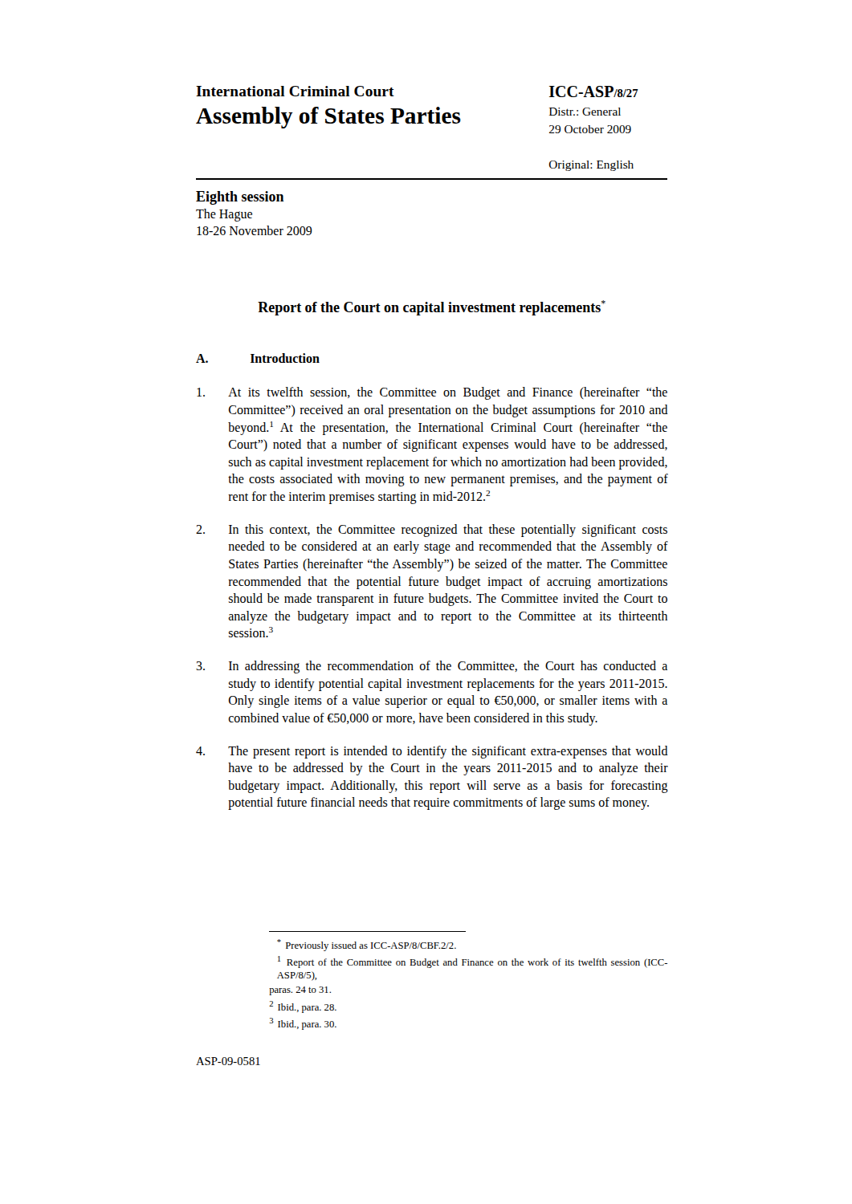| International Criminal Court | ICC-ASP /8/27 |
| Assembly of States Parties | Distr.: General 29 October 2009 Original: English |
Eighth session
The Hague
18-26 November 2009
Report of the Court on capital investment replacements*
A. Introduction
1. At its twelfth session, the Committee on Budget and Finance (hereinafter “the Committee”) received an oral presentation on the budget assumptions for 2010 and beyond.1 At the presentation, the International Criminal Court (hereinafter “the Court”) noted that a number of significant expenses would have to be addressed, such as capital investment replacement for which no amortization had been provided, the costs associated with moving to new permanent premises, and the payment of rent for the interim premises starting in mid-2012.2
2. In this context, the Committee recognized that these potentially significant costs needed to be considered at an early stage and recommended that the Assembly of States Parties (hereinafter “the Assembly”) be seized of the matter. The Committee recommended that the potential future budget impact of accruing amortizations should be made transparent in future budgets. The Committee invited the Court to analyze the budgetary impact and to report to the Committee at its thirteenth session.3
3. In addressing the recommendation of the Committee, the Court has conducted a study to identify potential capital investment replacements for the years 2011-2015. Only single items of a value superior or equal to €50,000, or smaller items with a combined value of €50,000 or more, have been considered in this study.
4. The present report is intended to identify the significant extra-expenses that would have to be addressed by the Court in the years 2011-2015 and to analyze their budgetary impact. Additionally, this report will serve as a basis for forecasting potential future financial needs that require commitments of large sums of money.
* Previously issued as ICC-ASP/8/CBF.2/2.
1 Report of the Committee on Budget and Finance on the work of its twelfth session (ICC-ASP/8/5),
paras. 24 to 31.
2 Ibid., para. 28.
3 Ibid., para. 30.
ASP-09-0581